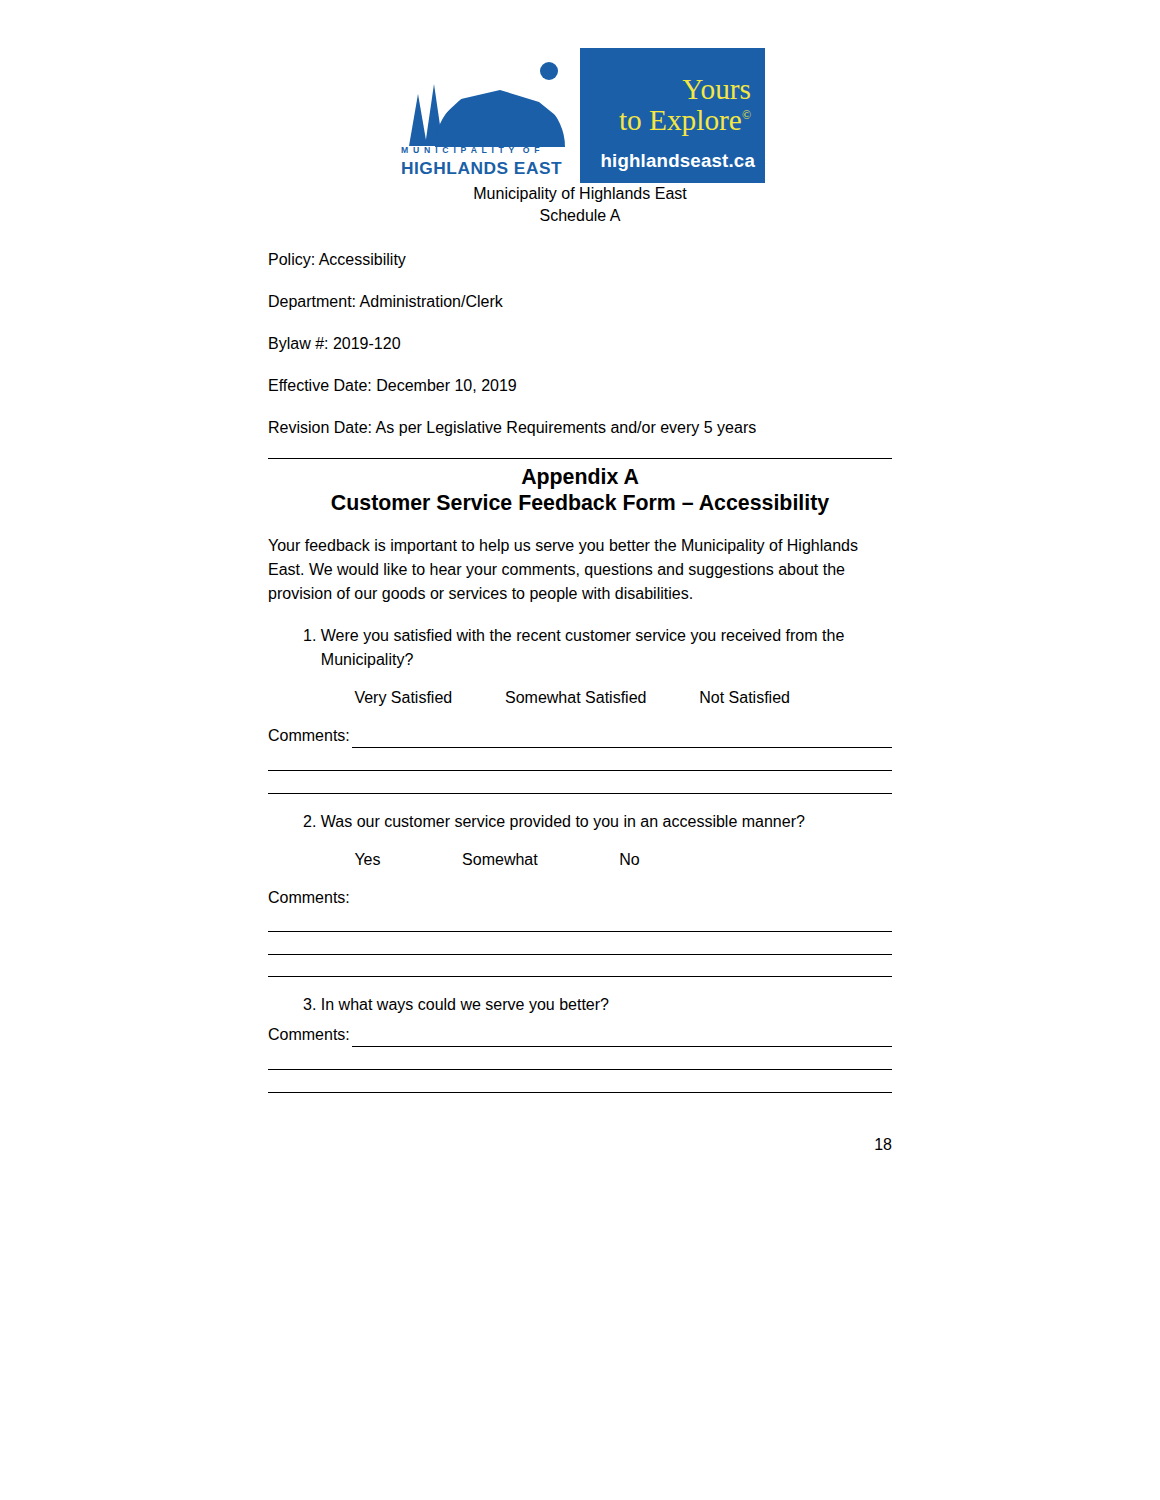M U N I C I P A L I T Y O F
HIGHLANDS EAST
Yours
to Explore©
highlandseast.ca
Municipality of Highlands East
Schedule A
Policy: Accessibility
Department: Administration/Clerk
Bylaw #: 2019-120
Effective Date: December 10, 2019
Revision Date: As per Legislative Requirements and/or every 5 years
Appendix A
Customer Service Feedback Form – Accessibility
Your feedback is important to help us serve you better the Municipality of Highlands East. We would like to hear your comments, questions and suggestions about the provision of our goods or services to people with disabilities.
Were you satisfied with the recent customer service you received from the Municipality?
Very Satisfied Somewhat Satisfied Not Satisfied
Comments:
Was our customer service provided to you in an accessible manner?
Yes Somewhat No
Comments:
In what ways could we serve you better?
Comments:
18